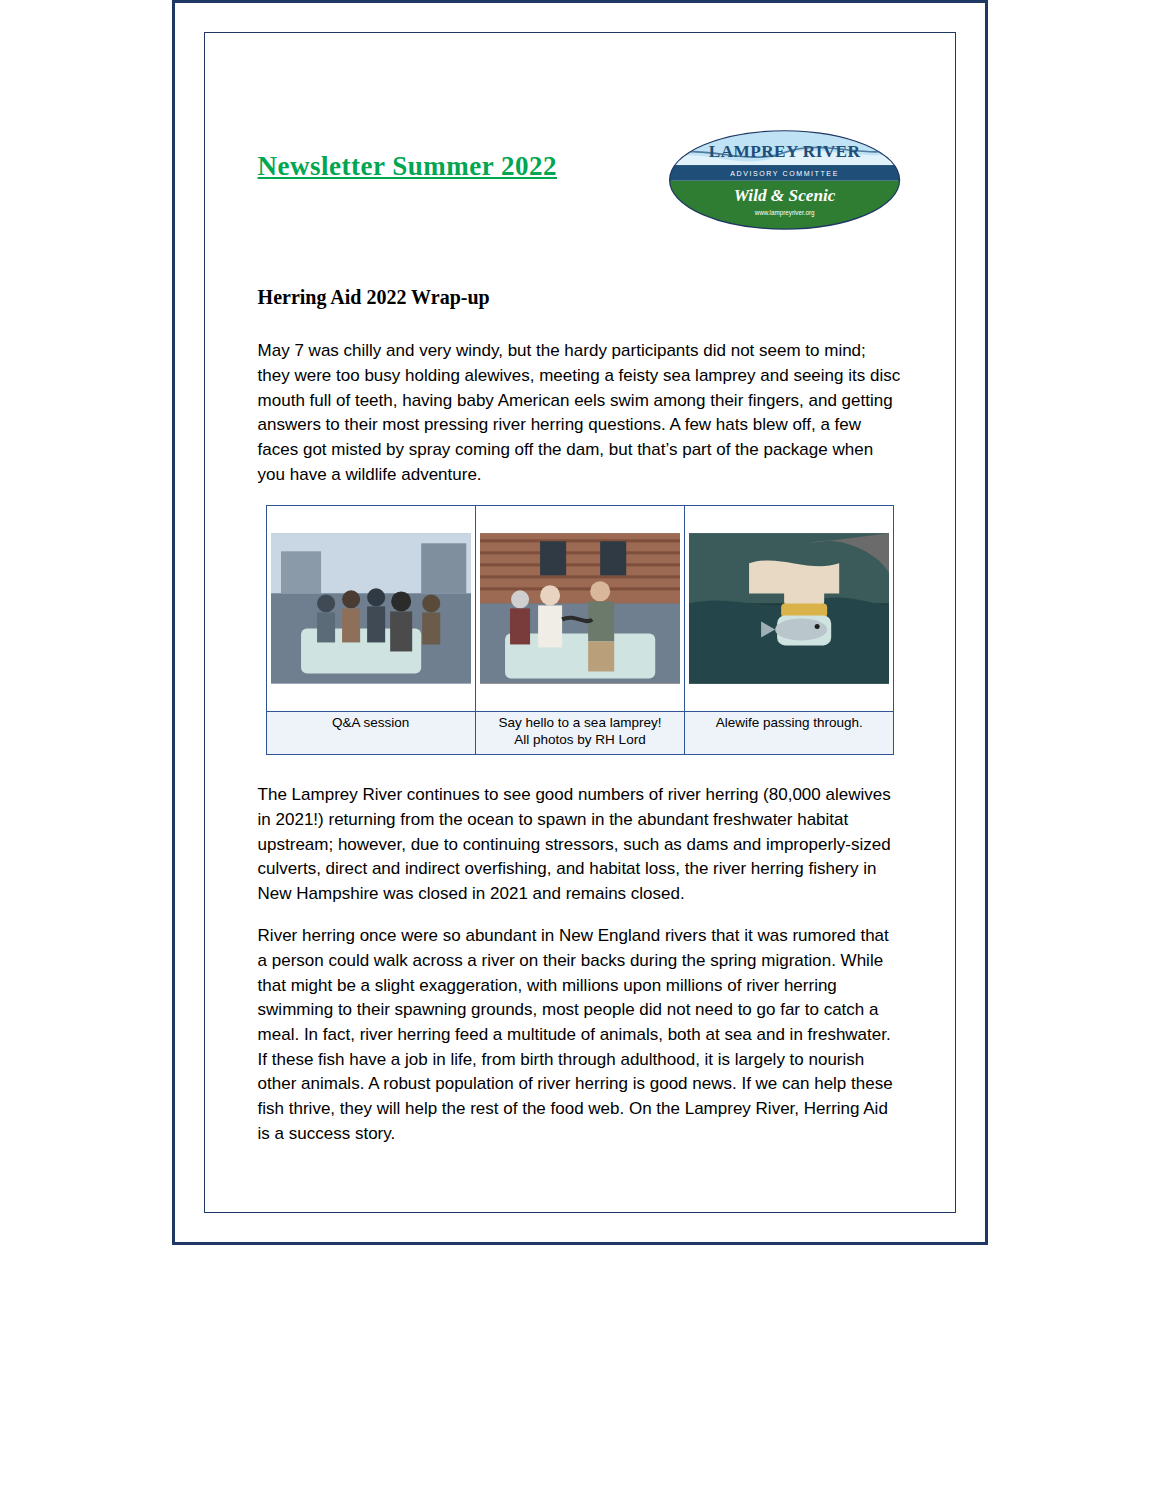Newsletter Summer 2022
LAMPREY RIVER ADVISORY COMMITTEE Wild & Scenic www.lampreyriver.org
Herring Aid 2022 Wrap-up
May 7 was chilly and very windy, but the hardy participants did not seem to mind; they were too busy holding alewives, meeting a feisty sea lamprey and seeing its disc mouth full of teeth, having baby American eels swim among their fingers, and getting answers to their most pressing river herring questions. A few hats blew off, a few faces got misted by spray coming off the dam, but that’s part of the package when you have a wildlife adventure.
| Q&A session | Say hello to a sea lamprey! All photos by RH Lord | Alewife passing through. |
The Lamprey River continues to see good numbers of river herring (80,000 alewives in 2021!) returning from the ocean to spawn in the abundant freshwater habitat upstream; however, due to continuing stressors, such as dams and improperly-sized culverts, direct and indirect overfishing, and habitat loss, the river herring fishery in New Hampshire was closed in 2021 and remains closed.
River herring once were so abundant in New England rivers that it was rumored that a person could walk across a river on their backs during the spring migration. While that might be a slight exaggeration, with millions upon millions of river herring swimming to their spawning grounds, most people did not need to go far to catch a meal. In fact, river herring feed a multitude of animals, both at sea and in freshwater. If these fish have a job in life, from birth through adulthood, it is largely to nourish other animals. A robust population of river herring is good news. If we can help these fish thrive, they will help the rest of the food web. On the Lamprey River, Herring Aid is a success story.